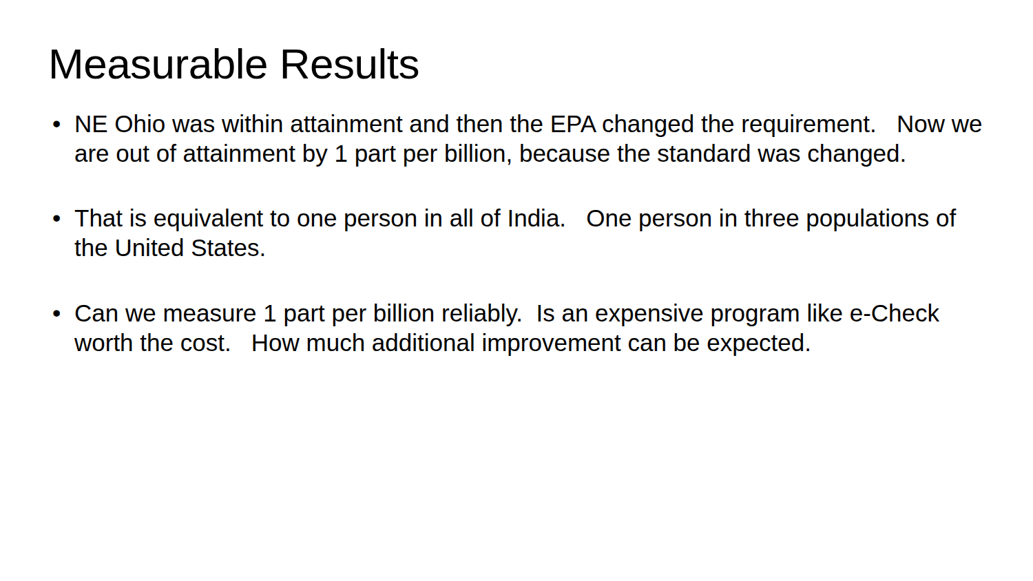Measurable Results
NE Ohio was within attainment and then the EPA changed the requirement. Now we are out of attainment by 1 part per billion, because the standard was changed.
That is equivalent to one person in all of India. One person in three populations of the United States.
Can we measure 1 part per billion reliably. Is an expensive program like e-Check worth the cost. How much additional improvement can be expected.